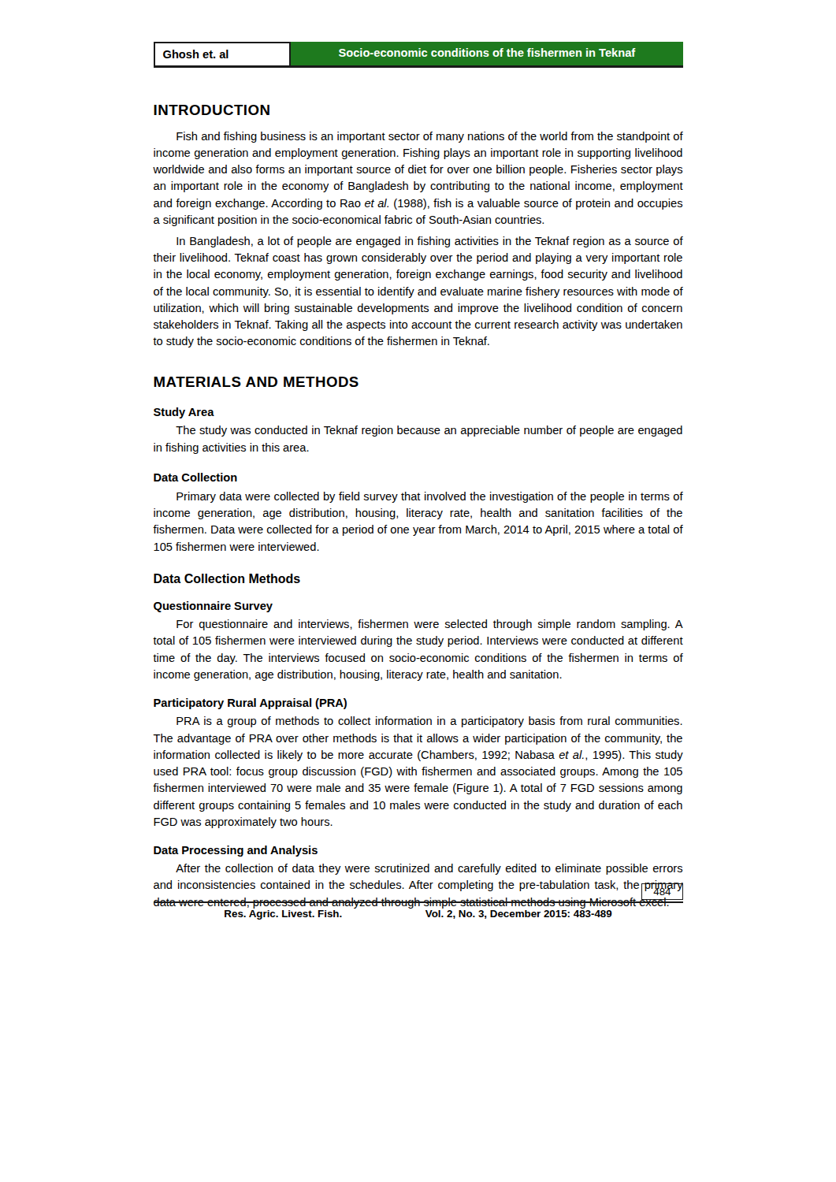Ghosh et. al
Socio-economic conditions of the fishermen in Teknaf
INTRODUCTION
Fish and fishing business is an important sector of many nations of the world from the standpoint of income generation and employment generation. Fishing plays an important role in supporting livelihood worldwide and also forms an important source of diet for over one billion people. Fisheries sector plays an important role in the economy of Bangladesh by contributing to the national income, employment and foreign exchange. According to Rao et al. (1988), fish is a valuable source of protein and occupies a significant position in the socio-economical fabric of South-Asian countries.
In Bangladesh, a lot of people are engaged in fishing activities in the Teknaf region as a source of their livelihood. Teknaf coast has grown considerably over the period and playing a very important role in the local economy, employment generation, foreign exchange earnings, food security and livelihood of the local community. So, it is essential to identify and evaluate marine fishery resources with mode of utilization, which will bring sustainable developments and improve the livelihood condition of concern stakeholders in Teknaf. Taking all the aspects into account the current research activity was undertaken to study the socio-economic conditions of the fishermen in Teknaf.
MATERIALS AND METHODS
Study Area
The study was conducted in Teknaf region because an appreciable number of people are engaged in fishing activities in this area.
Data Collection
Primary data were collected by field survey that involved the investigation of the people in terms of income generation, age distribution, housing, literacy rate, health and sanitation facilities of the fishermen. Data were collected for a period of one year from March, 2014 to April, 2015 where a total of 105 fishermen were interviewed.
Data Collection Methods
Questionnaire Survey
For questionnaire and interviews, fishermen were selected through simple random sampling. A total of 105 fishermen were interviewed during the study period. Interviews were conducted at different time of the day. The interviews focused on socio-economic conditions of the fishermen in terms of income generation, age distribution, housing, literacy rate, health and sanitation.
Participatory Rural Appraisal (PRA)
PRA is a group of methods to collect information in a participatory basis from rural communities. The advantage of PRA over other methods is that it allows a wider participation of the community, the information collected is likely to be more accurate (Chambers, 1992; Nabasa et al., 1995). This study used PRA tool: focus group discussion (FGD) with fishermen and associated groups. Among the 105 fishermen interviewed 70 were male and 35 were female (Figure 1). A total of 7 FGD sessions among different groups containing 5 females and 10 males were conducted in the study and duration of each FGD was approximately two hours.
Data Processing and Analysis
After the collection of data they were scrutinized and carefully edited to eliminate possible errors and inconsistencies contained in the schedules. After completing the pre-tabulation task, the primary data were entered, processed and analyzed through simple statistical methods using Microsoft excel.
484
Res. Agric. Livest. Fish. Vol. 2, No. 3, December 2015: 483-489